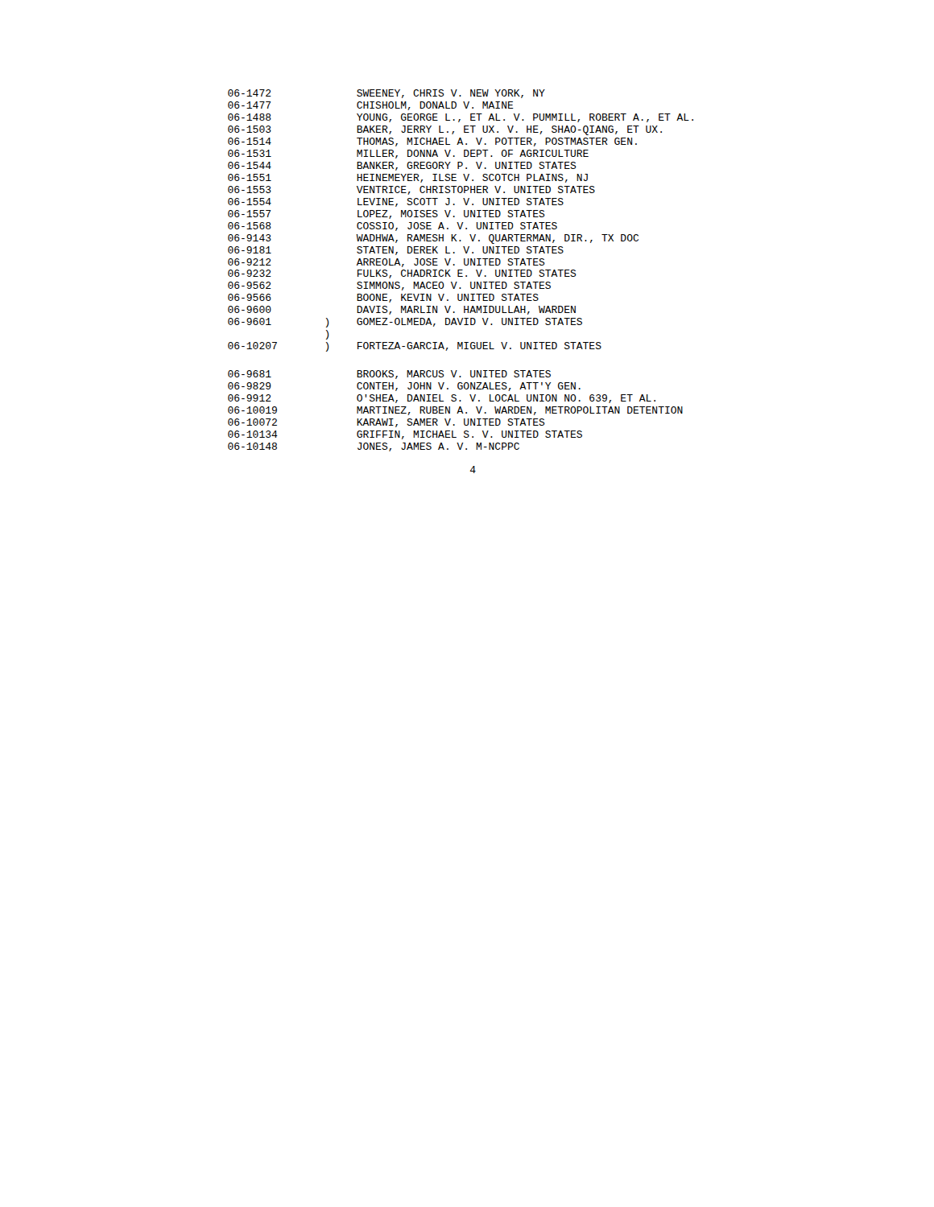| 06‑1472 | | SWEENEY, CHRIS V. NEW YORK, NY |
| 06‑1477 | | CHISHOLM, DONALD V. MAINE |
| 06‑1488 | | YOUNG, GEORGE L., ET AL. V. PUMMILL, ROBERT A., ET AL. |
| 06‑1503 | | BAKER, JERRY L., ET UX. V. HE, SHAO-QIANG, ET UX. |
| 06‑1514 | | THOMAS, MICHAEL A. V. POTTER, POSTMASTER GEN. |
| 06‑1531 | | MILLER, DONNA V. DEPT. OF AGRICULTURE |
| 06‑1544 | | BANKER, GREGORY P. V. UNITED STATES |
| 06‑1551 | | HEINEMEYER, ILSE V. SCOTCH PLAINS, NJ |
| 06‑1553 | | VENTRICE, CHRISTOPHER V. UNITED STATES |
| 06‑1554 | | LEVINE, SCOTT J. V. UNITED STATES |
| 06‑1557 | | LOPEZ, MOISES V. UNITED STATES |
| 06‑1568 | | COSSIO, JOSE A. V. UNITED STATES |
| 06‑9143 | | WADHWA, RAMESH K. V. QUARTERMAN, DIR., TX DOC |
| 06‑9181 | | STATEN, DEREK L. V. UNITED STATES |
| 06‑9212 | | ARREOLA, JOSE V. UNITED STATES |
| 06‑9232 | | FULKS, CHADRICK E. V. UNITED STATES |
| 06‑9562 | | SIMMONS, MACEO V. UNITED STATES |
| 06‑9566 | | BOONE, KEVIN V. UNITED STATES |
| 06‑9600 | | DAVIS, MARLIN V. HAMIDULLAH, WARDEN |
| 06‑9601 | ) | GOMEZ-OLMEDA, DAVID V. UNITED STATES |
| | ) | |
| 06‑10207 | ) | FORTEZA-GARCIA, MIGUEL V. UNITED STATES |
| 06‑9681 | | BROOKS, MARCUS V. UNITED STATES |
| 06‑9829 | | CONTEH, JOHN V. GONZALES, ATT'Y GEN. |
| 06‑9912 | | O'SHEA, DANIEL S. V. LOCAL UNION NO. 639, ET AL. |
| 06‑10019 | | MARTINEZ, RUBEN A. V. WARDEN, METROPOLITAN DETENTION |
| 06‑10072 | | KARAWI, SAMER V. UNITED STATES |
| 06‑10134 | | GRIFFIN, MICHAEL S. V. UNITED STATES |
| 06‑10148 | | JONES, JAMES A. V. M-NCPPC |
4